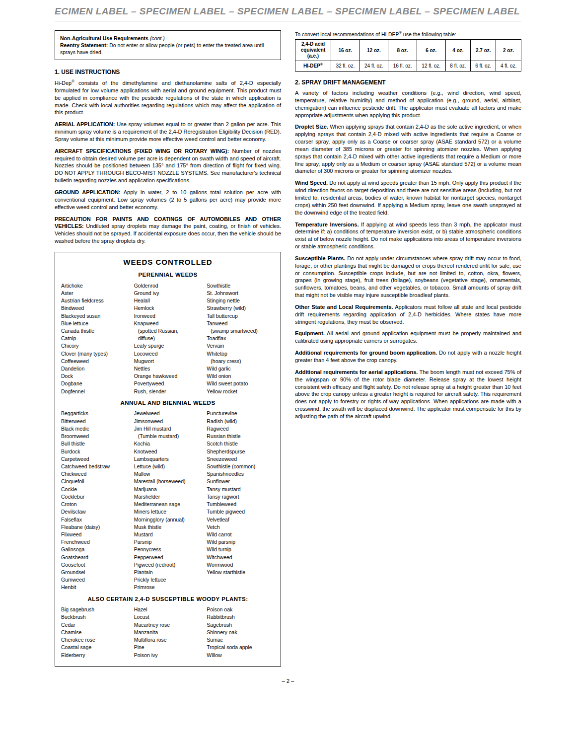ECIMEN LABEL – SPECIMEN LABEL – SPECIMEN LABEL – SPECIMEN LABEL – SPECIMEN LABEL – SPECI
Non-Agricultural Use Requirements (cont.)
Reentry Statement: Do not enter or allow people (or pets) to enter the treated area until sprays have dried.
1. Use Instructions
Hi-Dep® consists of the dimethylamine and diethanolamine salts of 2,4-D especially formulated for low volume applications with aerial and ground equipment. This product must be applied in compliance with the pesticide regulations of the state in which application is made. Check with local authorities regarding regulations which may affect the application of this product.
AERIAL APPLICATION: Use spray volumes equal to or greater than 2 gallon per acre. This minimum spray volume is a requirement of the 2,4-D Reregistration Eligibility Decision (RED). Spray volume at this minimum provide more effective weed control and better economy.
AIRCRAFT SPECIFICATIONS (FIXED WING OR ROTARY WING): Number of nozzles required to obtain desired volume per acre is dependent on swath width and speed of aircraft. Nozzles should be positioned between 135° and 175° from direction of flight for fixed wing. DO NOT APPLY THROUGH BECO-MIST NOZZLE SYSTEMS. See manufacturer's technical bulletin regarding nozzles and application specifications.
GROUND APPLICATION: Apply in water, 2 to 10 gallons total solution per acre with conventional equipment. Low spray volumes (2 to 5 gallons per acre) may provide more effective weed control and better economy.
PRECAUTION FOR PAINTS AND COATINGS OF AUTOMOBILES AND OTHER VEHICLES: Undiluted spray droplets may damage the paint, coating, or finish of vehicles. Vehicles should not be sprayed. If accidental exposure does occur, then the vehicle should be washed before the spray droplets dry.
WEEDS CONTROLLED
PERENNIAL WEEDS
Artichoke
Aster
Austrian fieldcress
Bindweed
Blackeyed susan
Blue lettuce
Canada thistle
Catnip
Chicory
Clover (many types)
Coffeeweed
Dandelion
Dock
Dogbane
Dogfennel
Goldenrod
Ground ivy
Healall
Hemlock
Ironweed
Knapweed
(spotted Russian,
diffuse)
Leafy spurge
Locoweed
Mugwort
Nettles
Orange hawkweed
Povertyweed
Rush, slender
Sowthistle
St. Johnswort
Stinging nettle
Strawberry (wild)
Tall buttercup
Tanweed
(swamp smartweed)
Toadflax
Vervain
Whitetop
(hoary cress)
Wild garlic
Wild onion
Wild sweet potato
Yellow rocket
ANNUAL AND BIENNIAL WEEDS
Beggarticks
Bitterweed
Black medic
Broomweed
Bull thistle
Burdock
Carpetweed
Catchweed bedstraw
Chickweed
Cinquefoil
Cockle
Cocklebur
Croton
Devilsclaw
Falseflax
Fleabane (daisy)
Flixweed
Frenchweed
Galinsoga
Goatsbeard
Goosefoot
Groundsel
Gumweed
Henbit
Jewelweed
Jimsonweed
Jim Hill mustard
(Tumble mustard)
Kochia
Knotweed
Lambsquarters
Lettuce (wild)
Mallow
Marestail (horseweed)
Marijuana
Marshelder
Mediterranean sage
Miners lettuce
Morningglory (annual)
Musk thistle
Mustard
Parsnip
Pennycress
Pepperweed
Pigweed (redroot)
Plantain
Prickly lettuce
Primrose
Puncturevine
Radish (wild)
Ragweed
Russian thistle
Scotch thistle
Shepherdspurse
Sneezeweed
Sowthistle (common)
Spanishneedles
Sunflower
Tansy mustard
Tansy ragwort
Tumbleweed
Tumble pigweed
Velvetleaf
Vetch
Wild carrot
Wild parsnip
Wild turnip
Witchweed
Wormwood
Yellow starthistle
ALSO CERTAIN 2,4-D SUSCEPTIBLE WOODY PLANTS:
Big sagebrush
Buckbrush
Cedar
Chamise
Cherokee rose
Coastal sage
Elderberry
Hazel
Locust
Macartney rose
Manzanita
Multiflora rose
Pine
Poison ivy
Poison oak
Rabbitbrush
Sagebrush
Shinnery oak
Sumac
Tropical soda apple
Willow
To convert local recommendations of HI-DEP ® use the following table:
| 2,4-D acid equivalent (a.e.) | 16 oz. | 12 oz. | 8 oz. | 6 oz. | 4 oz. | 2.7 oz. | 2 oz. |
| --- | --- | --- | --- | --- | --- | --- | --- |
| HI-DEP ® | 32 fl. oz. | 24 fl. oz. | 16 fl. oz. | 12 fl. oz. | 8 fl. oz. | 6 fl. oz. | 4 fl. oz. |
2. Spray Drift Management
A variety of factors including weather conditions (e.g., wind direction, wind speed, temperature, relative humidity) and method of application (e.g., ground, aerial, airblast, chemigation) can influence pesticide drift. The applicator must evaluate all factors and make appropriate adjustments when applying this product.
Droplet Size. When applying sprays that contain 2,4-D as the sole active ingredient, or when applying sprays that contain 2,4-D mixed with active ingredients that require a Coarse or coarser spray, apply only as a Coarse or coarser spray (ASAE standard 572) or a volume mean diameter of 385 microns or greater for spinning atomizer nozzles. When applying sprays that contain 2,4-D mixed with other active ingredients that require a Medium or more fine spray, apply only as a Medium or coarser spray (ASAE standard 572) or a volume mean diameter of 300 microns or greater for spinning atomizer nozzles.
Wind Speed. Do not apply at wind speeds greater than 15 mph. Only apply this product if the wind direction favors on-target deposition and there are not sensitive areas (including, but not limited to, residential areas, bodies of water, known habitat for nontarget species, nontarget crops) within 250 feet downwind. If applying a Medium spray, leave one swath unsprayed at the downwind edge of the treated field.
Temperature Inversions. If applying at wind speeds less than 3 mph, the applicator must determine if: a) conditions of temperature inversion exist, or b) stable atmospheric conditions exist at of below nozzle height. Do not make applications into areas of temperature inversions or stable atmospheric conditions.
Susceptible Plants. Do not apply under circumstances where spray drift may occur to food, forage, or other plantings that might be damaged or crops thereof rendered unfit for sale, use or consumption. Susceptible crops include, but are not limited to, cotton, okra, flowers, grapes (in growing stage), fruit trees (foliage), soybeans (vegetative stage), ornamentals, sunflowers, tomatoes, beans, and other vegetables, or tobacco. Small amounts of spray drift that might not be visible may injure susceptible broadleaf plants.
Other State and Local Requirements. Applicators must follow all state and local pesticide drift requirements regarding application of 2,4-D herbicides. Where states have more stringent regulations, they must be observed.
Equipment. All aerial and ground application equipment must be properly maintained and calibrated using appropriate carriers or surrogates.
Additional requirements for ground boom application. Do not apply with a nozzle height greater than 4 feet above the crop canopy.
Additional requirements for aerial applications. The boom length must not exceed 75% of the wingspan or 90% of the rotor blade diameter. Release spray at the lowest height consistent with efficacy and flight safety. Do not release spray at a height greater than 10 feet above the crop canopy unless a greater height is required for aircraft safety. This requirement does not apply to forestry or rights-of-way applications. When applications are made with a crosswind, the swath will be displaced downwind. The applicator must compensate for this by adjusting the path of the aircraft upwind.
– 2 –